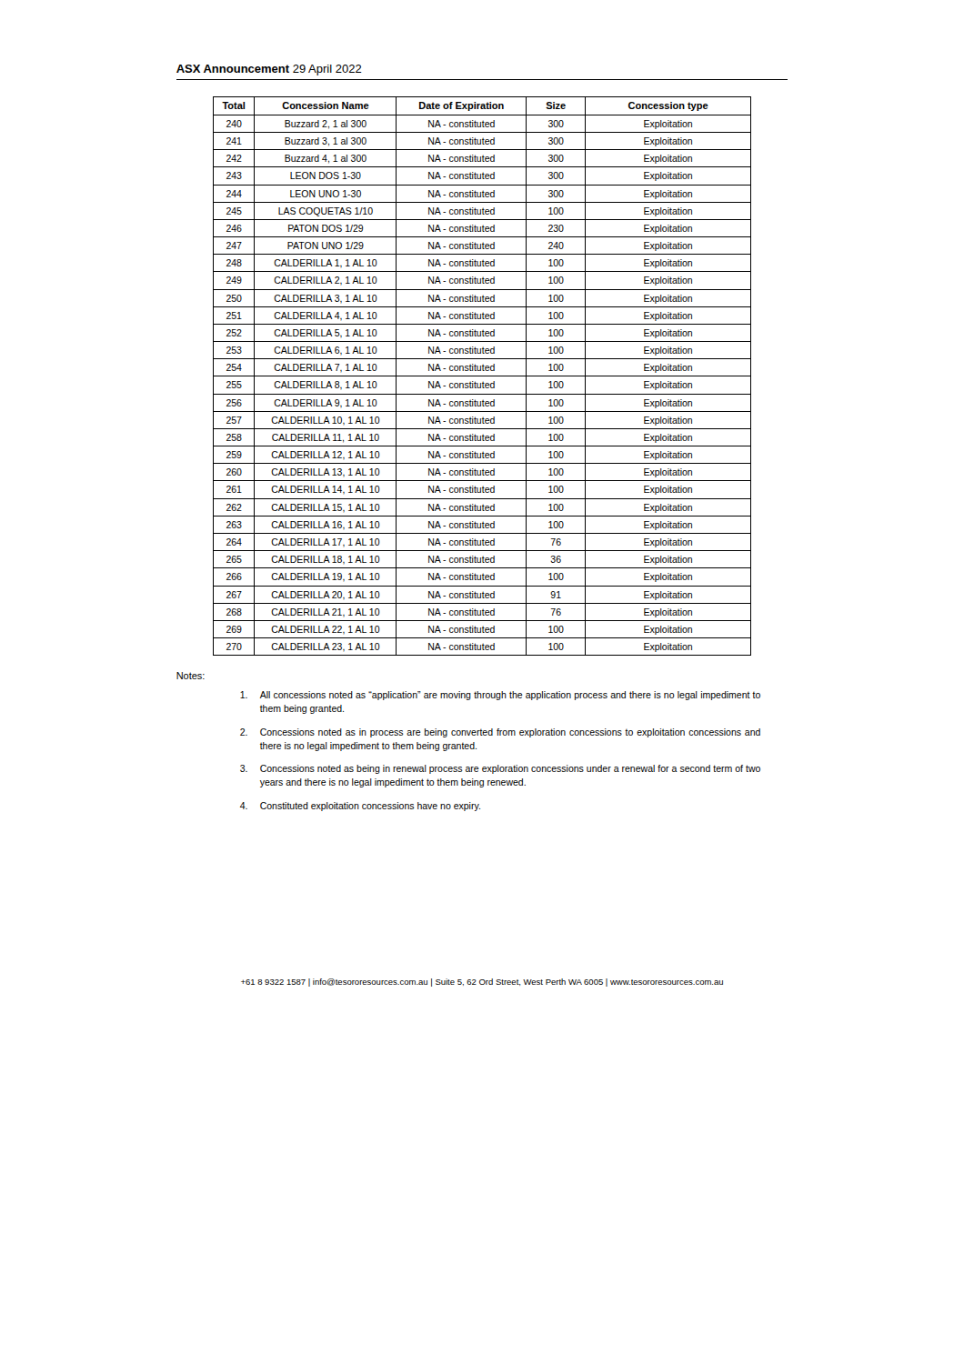ASX Announcement 29 April 2022
| Total | Concession Name | Date of Expiration | Size | Concession type |
| --- | --- | --- | --- | --- |
| 240 | Buzzard 2, 1 al 300 | NA - constituted | 300 | Exploitation |
| 241 | Buzzard 3, 1 al 300 | NA - constituted | 300 | Exploitation |
| 242 | Buzzard 4, 1 al 300 | NA - constituted | 300 | Exploitation |
| 243 | LEON DOS 1-30 | NA - constituted | 300 | Exploitation |
| 244 | LEON UNO 1-30 | NA - constituted | 300 | Exploitation |
| 245 | LAS COQUETAS 1/10 | NA - constituted | 100 | Exploitation |
| 246 | PATON DOS 1/29 | NA - constituted | 230 | Exploitation |
| 247 | PATON UNO 1/29 | NA - constituted | 240 | Exploitation |
| 248 | CALDERILLA 1, 1 AL 10 | NA - constituted | 100 | Exploitation |
| 249 | CALDERILLA 2, 1 AL 10 | NA - constituted | 100 | Exploitation |
| 250 | CALDERILLA 3, 1 AL 10 | NA - constituted | 100 | Exploitation |
| 251 | CALDERILLA 4, 1 AL 10 | NA - constituted | 100 | Exploitation |
| 252 | CALDERILLA 5, 1 AL 10 | NA - constituted | 100 | Exploitation |
| 253 | CALDERILLA 6, 1 AL 10 | NA - constituted | 100 | Exploitation |
| 254 | CALDERILLA 7, 1 AL 10 | NA - constituted | 100 | Exploitation |
| 255 | CALDERILLA 8, 1 AL 10 | NA - constituted | 100 | Exploitation |
| 256 | CALDERILLA 9, 1 AL 10 | NA - constituted | 100 | Exploitation |
| 257 | CALDERILLA 10, 1 AL 10 | NA - constituted | 100 | Exploitation |
| 258 | CALDERILLA 11, 1 AL 10 | NA - constituted | 100 | Exploitation |
| 259 | CALDERILLA 12, 1 AL 10 | NA - constituted | 100 | Exploitation |
| 260 | CALDERILLA 13, 1 AL 10 | NA - constituted | 100 | Exploitation |
| 261 | CALDERILLA 14, 1 AL 10 | NA - constituted | 100 | Exploitation |
| 262 | CALDERILLA 15, 1 AL 10 | NA - constituted | 100 | Exploitation |
| 263 | CALDERILLA 16, 1 AL 10 | NA - constituted | 100 | Exploitation |
| 264 | CALDERILLA 17, 1 AL 10 | NA - constituted | 76 | Exploitation |
| 265 | CALDERILLA 18, 1 AL 10 | NA - constituted | 36 | Exploitation |
| 266 | CALDERILLA 19, 1 AL 10 | NA - constituted | 100 | Exploitation |
| 267 | CALDERILLA 20, 1 AL 10 | NA - constituted | 91 | Exploitation |
| 268 | CALDERILLA 21, 1 AL 10 | NA - constituted | 76 | Exploitation |
| 269 | CALDERILLA 22, 1 AL 10 | NA - constituted | 100 | Exploitation |
| 270 | CALDERILLA 23, 1 AL 10 | NA - constituted | 100 | Exploitation |
Notes:
All concessions noted as “application” are moving through the application process and there is no legal impediment to them being granted.
Concessions noted as in process are being converted from exploration concessions to exploitation concessions and there is no legal impediment to them being granted.
Concessions noted as being in renewal process are exploration concessions under a renewal for a second term of two years and there is no legal impediment to them being renewed.
Constituted exploitation concessions have no expiry.
+61 8 9322 1587 | info@tesororesources.com.au | Suite 5, 62 Ord Street, West Perth WA 6005 | www.tesororesources.com.au